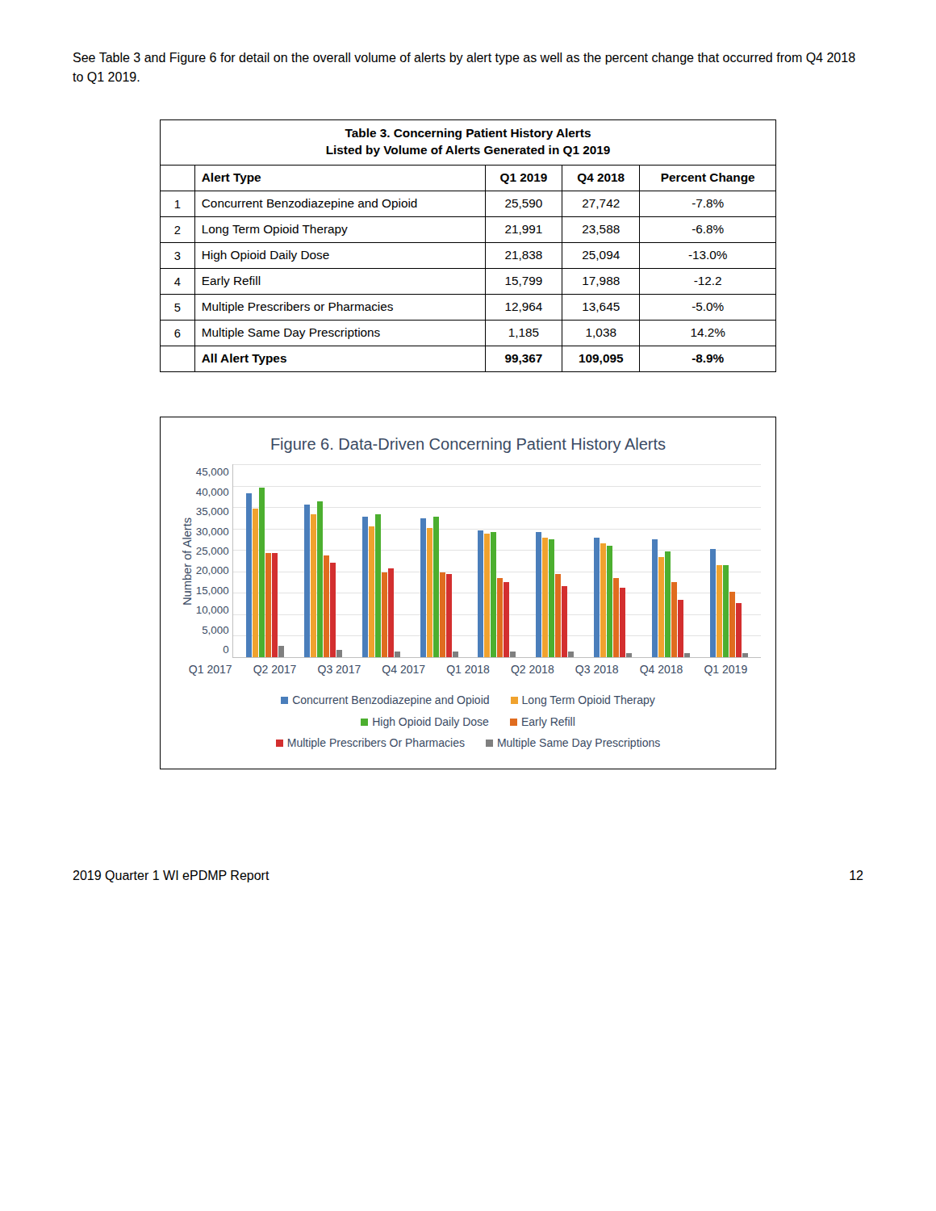See Table 3 and Figure 6 for detail on the overall volume of alerts by alert type as well as the percent change that occurred from Q4 2018 to Q1 2019.
Table 3. Concerning Patient History Alerts Listed by Volume of Alerts Generated in Q1 2019
| | Alert Type | Q1 2019 | Q4 2018 | Percent Change |
| --- | --- | --- | --- | --- |
| 1 | Concurrent Benzodiazepine and Opioid | 25,590 | 27,742 | -7.8% |
| 2 | Long Term Opioid Therapy | 21,991 | 23,588 | -6.8% |
| 3 | High Opioid Daily Dose | 21,838 | 25,094 | -13.0% |
| 4 | Early Refill | 15,799 | 17,988 | -12.2 |
| 5 | Multiple Prescribers or Pharmacies | 12,964 | 13,645 | -5.0% |
| 6 | Multiple Same Day Prescriptions | 1,185 | 1,038 | 14.2% |
| | All Alert Types | 99,367 | 109,095 | -8.9% |
Figure 6. Data-Driven Concerning Patient History Alerts
Number of Alerts
45,000 40,000 35,000 30,000 25,000 20,000 15,000 10,000 5,000 0
Q1 2017 Q2 2017 Q3 2017 Q4 2017 Q1 2018 Q2 2018 Q3 2018 Q4 2018 Q1 2019
Concurrent Benzodiazepine and Opioid Long Term Opioid Therapy
High Opioid Daily Dose Early Refill
Multiple Prescribers Or Pharmacies Multiple Same Day Prescriptions
2019 Quarter 1 WI ePDMP Report 12